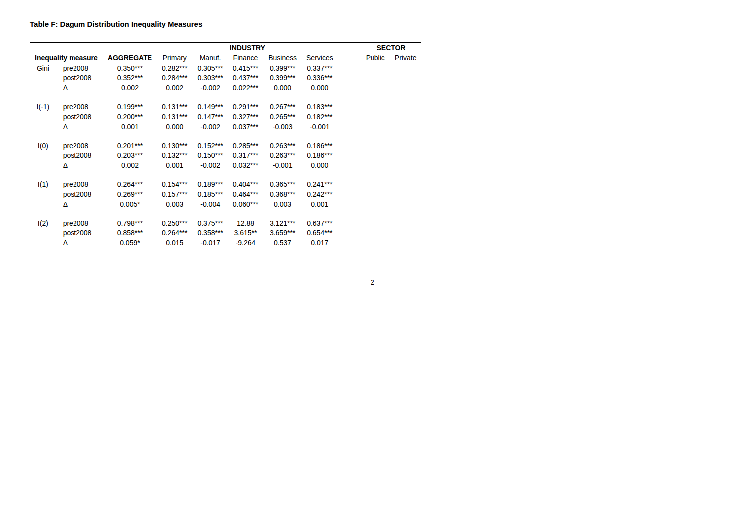Table F: Dagum Distribution Inequality Measures
| | | INDUSTRY | | SECTOR |
| --- | --- | --- | --- | --- |
| Inequality measure | AGGREGATE | Primary | Manuf. | Finance | Business | Services | | Public | Private |
| Gini | pre2008 | 0.350*** | 0.282*** | 0.305*** | 0.415*** | 0.399*** | 0.337*** | | | |
| | post2008 | 0.352*** | 0.284*** | 0.303*** | 0.437*** | 0.399*** | 0.336*** | | | |
| | Δ | 0.002 | 0.002 | -0.002 | 0.022*** | 0.000 | 0.000 | | | |
| I(-1) | pre2008 | 0.199*** | 0.131*** | 0.149*** | 0.291*** | 0.267*** | 0.183*** | | | |
| | post2008 | 0.200*** | 0.131*** | 0.147*** | 0.327*** | 0.265*** | 0.182*** | | | |
| | Δ | 0.001 | 0.000 | -0.002 | 0.037*** | -0.003 | -0.001 | | | |
| I(0) | pre2008 | 0.201*** | 0.130*** | 0.152*** | 0.285*** | 0.263*** | 0.186*** | | | |
| | post2008 | 0.203*** | 0.132*** | 0.150*** | 0.317*** | 0.263*** | 0.186*** | | | |
| | Δ | 0.002 | 0.001 | -0.002 | 0.032*** | -0.001 | 0.000 | | | |
| I(1) | pre2008 | 0.264*** | 0.154*** | 0.189*** | 0.404*** | 0.365*** | 0.241*** | | | |
| | post2008 | 0.269*** | 0.157*** | 0.185*** | 0.464*** | 0.368*** | 0.242*** | | | |
| | Δ | 0.005* | 0.003 | -0.004 | 0.060*** | 0.003 | 0.001 | | | |
| I(2) | pre2008 | 0.798*** | 0.250*** | 0.375*** | 12.88 | 3.121*** | 0.637*** | | | |
| | post2008 | 0.858*** | 0.264*** | 0.358*** | 3.615** | 3.659*** | 0.654*** | | | |
| | Δ | 0.059* | 0.015 | -0.017 | -9.264 | 0.537 | 0.017 | | | |
2